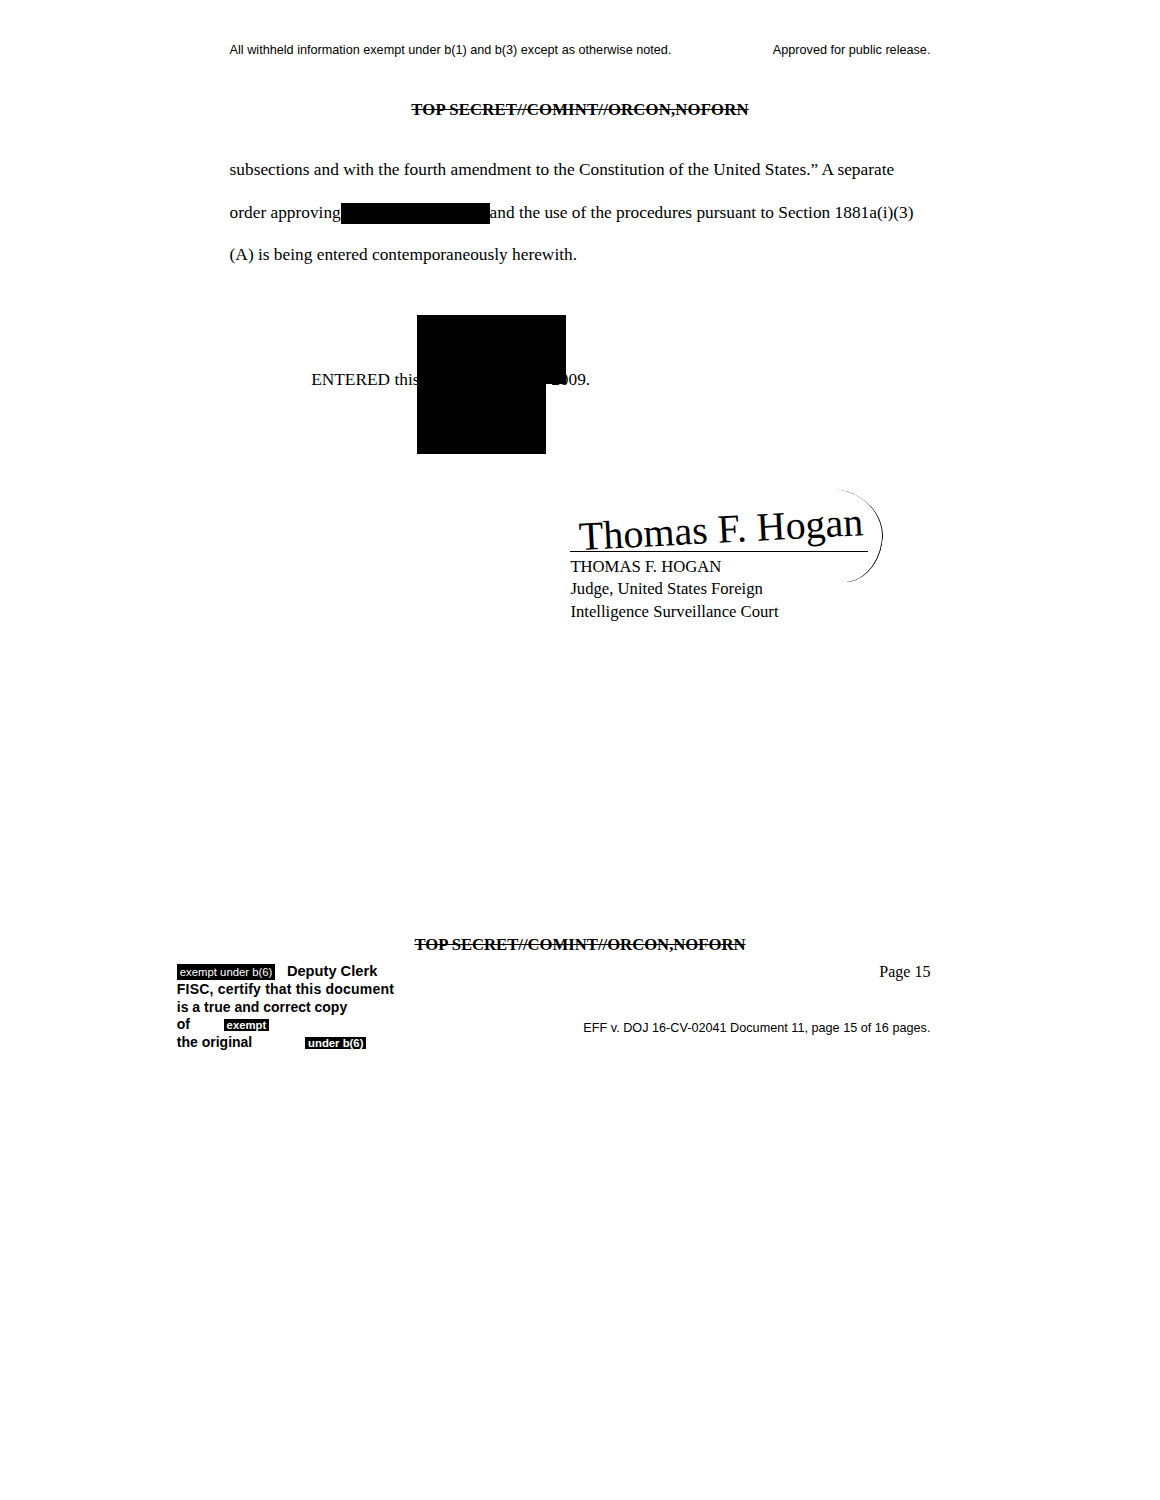All withheld information exempt under b(1) and b(3) except as otherwise noted.
Approved for public release.
TOP SECRET//COMINT//ORCON,NOFORN
subsections and with the fourth amendment to the Constitution of the United States.” A separate order approving and the use of the procedures pursuant to Section 1881a(i)(3)(A) is being entered contemporaneously herewith.
ENTERED this
2009.
Thomas F. Hogan
THOMAS F. HOGAN
Judge, United States Foreign
Intelligence Surveillance Court
TOP SECRET//COMINT//ORCON,NOFORN
Page 15
exempt under b(6) Deputy Clerk
FISC, certify that this document
is a true and correct copy ofexempt
the originalunder b(6)
EFF v. DOJ 16-CV-02041 Document 11, page 15 of 16 pages.